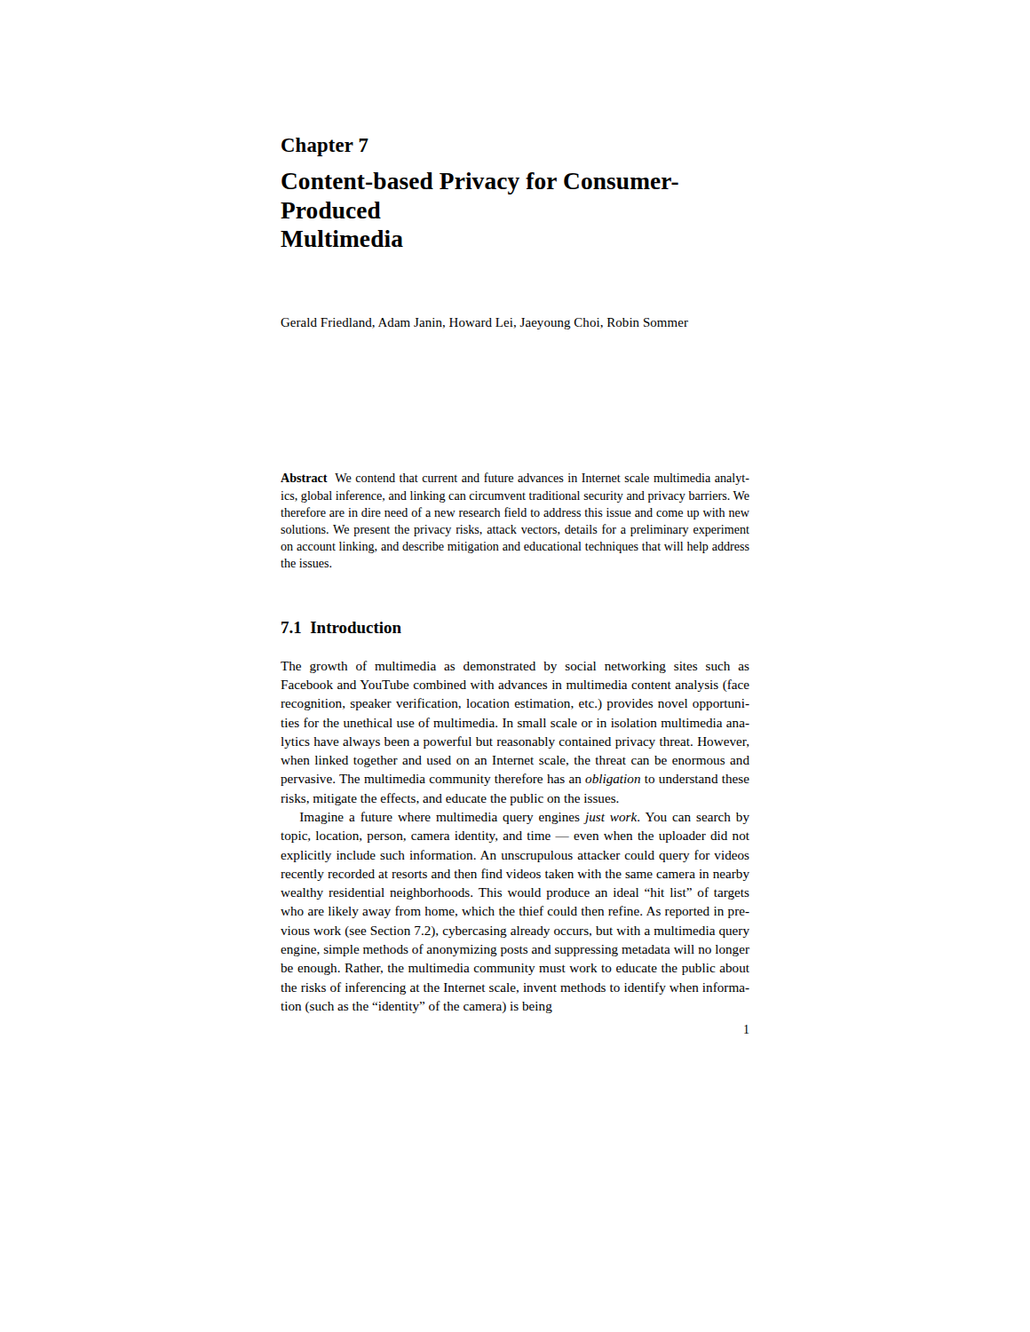Chapter 7
Content-based Privacy for Consumer-Produced
Multimedia
Gerald Friedland, Adam Janin, Howard Lei, Jaeyoung Choi, Robin Sommer
Abstract We contend that current and future advances in Internet scale multimedia analytics, global inference, and linking can circumvent traditional security and privacy barriers. We therefore are in dire need of a new research field to address this issue and come up with new solutions. We present the privacy risks, attack vectors, details for a preliminary experiment on account linking, and describe mitigation and educational techniques that will help address the issues.
7.1 Introduction
The growth of multimedia as demonstrated by social networking sites such as Facebook and YouTube combined with advances in multimedia content analysis (face recognition, speaker verification, location estimation, etc.) provides novel opportunities for the unethical use of multimedia. In small scale or in isolation multimedia analytics have always been a powerful but reasonably contained privacy threat. However, when linked together and used on an Internet scale, the threat can be enormous and pervasive. The multimedia community therefore has an obligation to understand these risks, mitigate the effects, and educate the public on the issues.
Imagine a future where multimedia query engines just work. You can search by topic, location, person, camera identity, and time — even when the uploader did not explicitly include such information. An unscrupulous attacker could query for videos recently recorded at resorts and then find videos taken with the same camera in nearby wealthy residential neighborhoods. This would produce an ideal “hit list” of targets who are likely away from home, which the thief could then refine. As reported in previous work (see Section 7.2), cybercasing already occurs, but with a multimedia query engine, simple methods of anonymizing posts and suppressing metadata will no longer be enough. Rather, the multimedia community must work to educate the public about the risks of inferencing at the Internet scale, invent methods to identify when information (such as the “identity” of the camera) is being
1